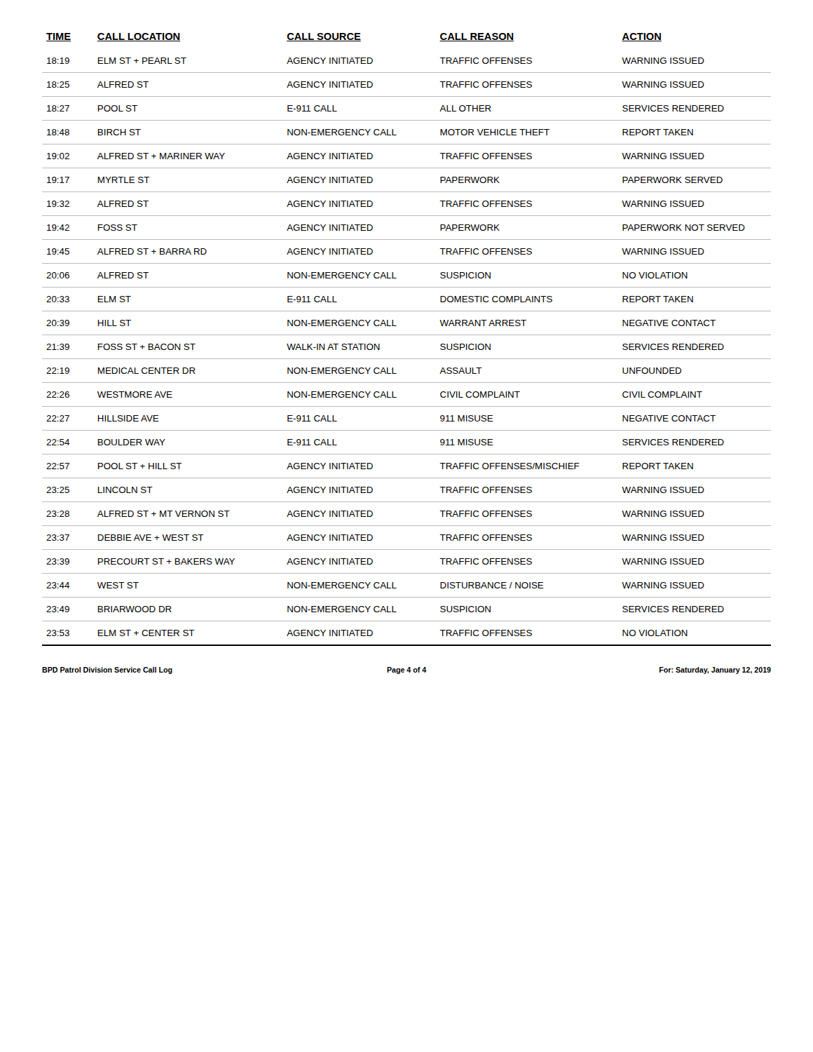| TIME | CALL LOCATION | CALL SOURCE | CALL REASON | ACTION |
| --- | --- | --- | --- | --- |
| 18:19 | ELM ST + PEARL ST | AGENCY INITIATED | TRAFFIC OFFENSES | WARNING ISSUED |
| 18:25 | ALFRED ST | AGENCY INITIATED | TRAFFIC OFFENSES | WARNING ISSUED |
| 18:27 | POOL ST | E-911 CALL | ALL OTHER | SERVICES RENDERED |
| 18:48 | BIRCH ST | NON-EMERGENCY CALL | MOTOR VEHICLE THEFT | REPORT TAKEN |
| 19:02 | ALFRED ST + MARINER WAY | AGENCY INITIATED | TRAFFIC OFFENSES | WARNING ISSUED |
| 19:17 | MYRTLE ST | AGENCY INITIATED | PAPERWORK | PAPERWORK SERVED |
| 19:32 | ALFRED ST | AGENCY INITIATED | TRAFFIC OFFENSES | WARNING ISSUED |
| 19:42 | FOSS ST | AGENCY INITIATED | PAPERWORK | PAPERWORK NOT SERVED |
| 19:45 | ALFRED ST + BARRA RD | AGENCY INITIATED | TRAFFIC OFFENSES | WARNING ISSUED |
| 20:06 | ALFRED ST | NON-EMERGENCY CALL | SUSPICION | NO VIOLATION |
| 20:33 | ELM ST | E-911 CALL | DOMESTIC COMPLAINTS | REPORT TAKEN |
| 20:39 | HILL ST | NON-EMERGENCY CALL | WARRANT ARREST | NEGATIVE CONTACT |
| 21:39 | FOSS ST + BACON ST | WALK-IN AT STATION | SUSPICION | SERVICES RENDERED |
| 22:19 | MEDICAL CENTER DR | NON-EMERGENCY CALL | ASSAULT | UNFOUNDED |
| 22:26 | WESTMORE AVE | NON-EMERGENCY CALL | CIVIL COMPLAINT | CIVIL COMPLAINT |
| 22:27 | HILLSIDE AVE | E-911 CALL | 911 MISUSE | NEGATIVE CONTACT |
| 22:54 | BOULDER WAY | E-911 CALL | 911 MISUSE | SERVICES RENDERED |
| 22:57 | POOL ST + HILL ST | AGENCY INITIATED | TRAFFIC OFFENSES/MISCHIEF | REPORT TAKEN |
| 23:25 | LINCOLN ST | AGENCY INITIATED | TRAFFIC OFFENSES | WARNING ISSUED |
| 23:28 | ALFRED ST + MT VERNON ST | AGENCY INITIATED | TRAFFIC OFFENSES | WARNING ISSUED |
| 23:37 | DEBBIE AVE + WEST ST | AGENCY INITIATED | TRAFFIC OFFENSES | WARNING ISSUED |
| 23:39 | PRECOURT ST + BAKERS WAY | AGENCY INITIATED | TRAFFIC OFFENSES | WARNING ISSUED |
| 23:44 | WEST ST | NON-EMERGENCY CALL | DISTURBANCE / NOISE | WARNING ISSUED |
| 23:49 | BRIARWOOD DR | NON-EMERGENCY CALL | SUSPICION | SERVICES RENDERED |
| 23:53 | ELM ST + CENTER ST | AGENCY INITIATED | TRAFFIC OFFENSES | NO VIOLATION |
BPD Patrol Division Service Call Log
Page 4 of 4
For: Saturday, January 12, 2019